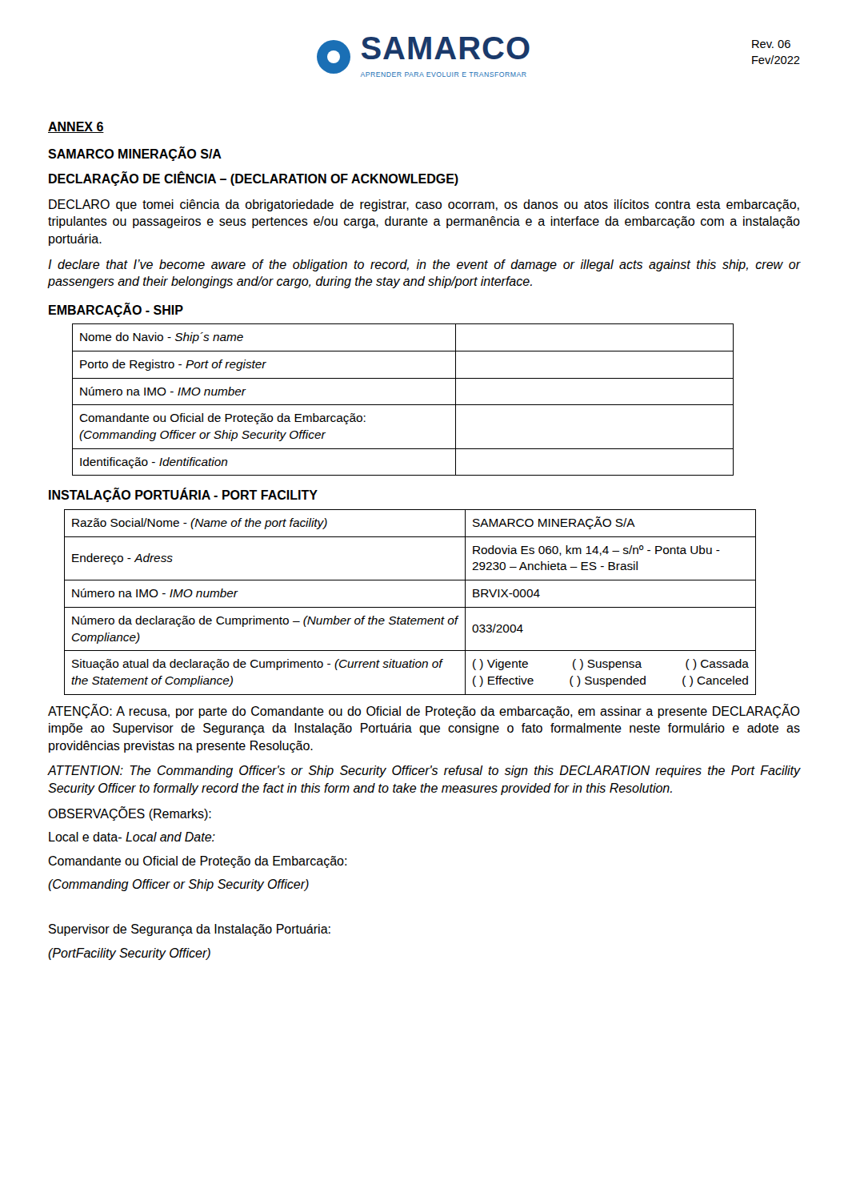SAMARCO
APRENDER PARA EVOLUIR E TRANSFORMAR
Rev. 06
Fev/2022
ANNEX 6
SAMARCO MINERAÇÃO S/A
DECLARAÇÃO DE CIÊNCIA – (DECLARATION OF ACKNOWLEDGE)
DECLARO que tomei ciência da obrigatoriedade de registrar, caso ocorram, os danos ou atos ilícitos contra esta embarcação, tripulantes ou passageiros e seus pertences e/ou carga, durante a permanência e a interface da embarcação com a instalação portuária.
I declare that I’ve become aware of the obligation to record, in the event of damage or illegal acts against this ship, crew or passengers and their belongings and/or cargo, during the stay and ship/port interface.
EMBARCAÇÃO - SHIP
| Nome do Navio - Ship´s name | |
| Porto de Registro - Port of register | |
| Número na IMO - IMO number | |
| Comandante ou Oficial de Proteção da Embarcação: (Commanding Officer or Ship Security Officer | |
| Identificação - Identification | |
INSTALAÇÃO PORTUÁRIA - PORT FACILITY
| Razão Social/Nome - (Name of the port facility) | SAMARCO MINERAÇÃO S/A |
| Endereço - Adress | Rodovia Es 060, km 14,4 – s/nº - Ponta Ubu - 29230 – Anchieta – ES - Brasil |
| Número na IMO - IMO number | BRVIX-0004 |
| Número da declaração de Cumprimento – (Number of the Statement of Compliance) | 033/2004 |
| Situação atual da declaração de Cumprimento - (Current situation of the Statement of Compliance) | ( ) Vigente ( ) Suspensa ( ) Cassada ( ) Effective ( ) Suspended ( ) Canceled |
ATENÇÃO: A recusa, por parte do Comandante ou do Oficial de Proteção da embarcação, em assinar a presente DECLARAÇÃO impõe ao Supervisor de Segurança da Instalação Portuária que consigne o fato formalmente neste formulário e adote as providências previstas na presente Resolução.
ATTENTION: The Commanding Officer's or Ship Security Officer's refusal to sign this DECLARATION requires the Port Facility Security Officer to formally record the fact in this form and to take the measures provided for in this Resolution.
OBSERVAÇÕES (Remarks):
Local e data- Local and Date:
Comandante ou Oficial de Proteção da Embarcação:
(Commanding Officer or Ship Security Officer)
Supervisor de Segurança da Instalação Portuária:
(PortFacility Security Officer)